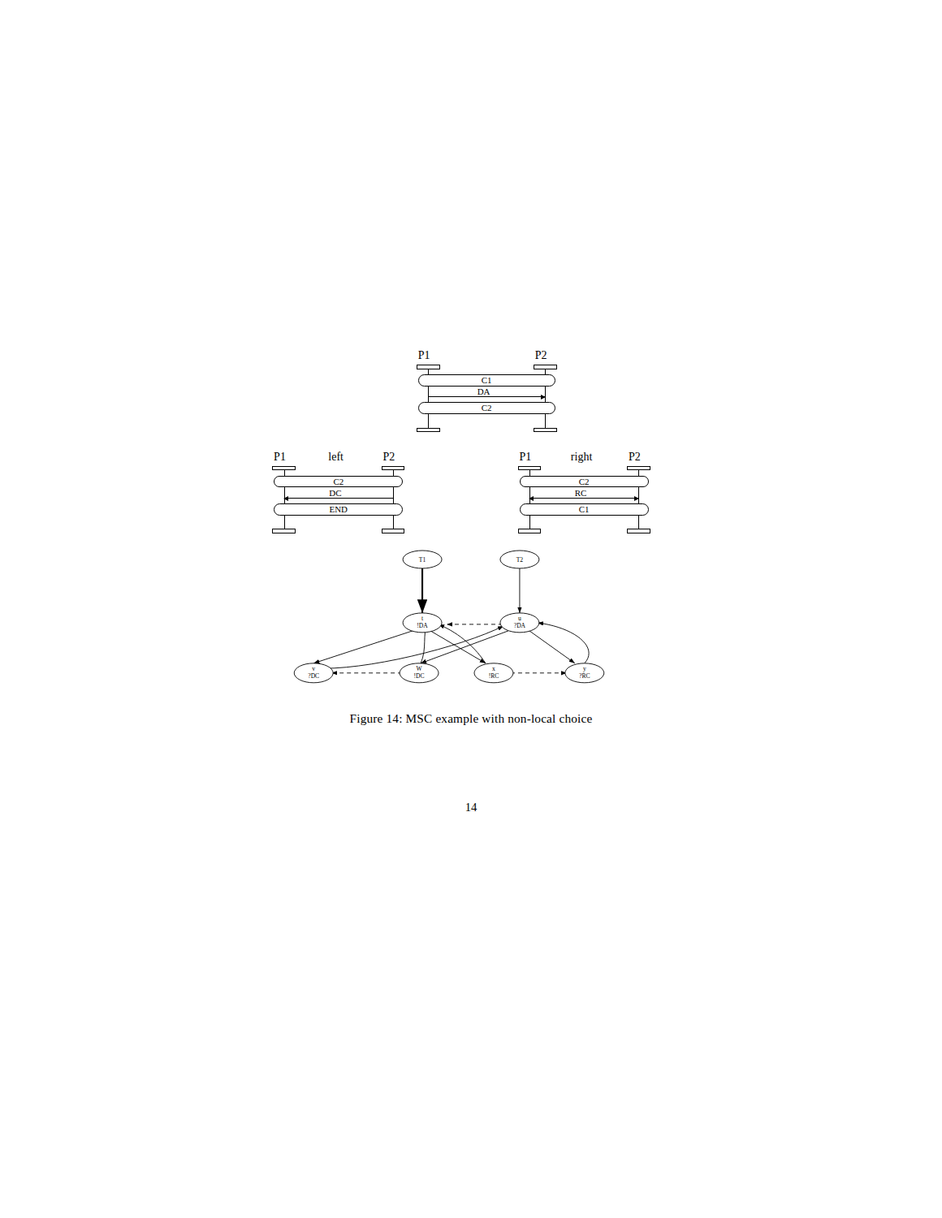P1 P2
C1
DA
C2
P1 left P2
C2
DC
END
P1 right P2
C2
RC
C1
T1 T2 t !DA u ?DA v ?DC W !DC x !RC y ?RC
Figure 14: MSC example with non-local choice
14